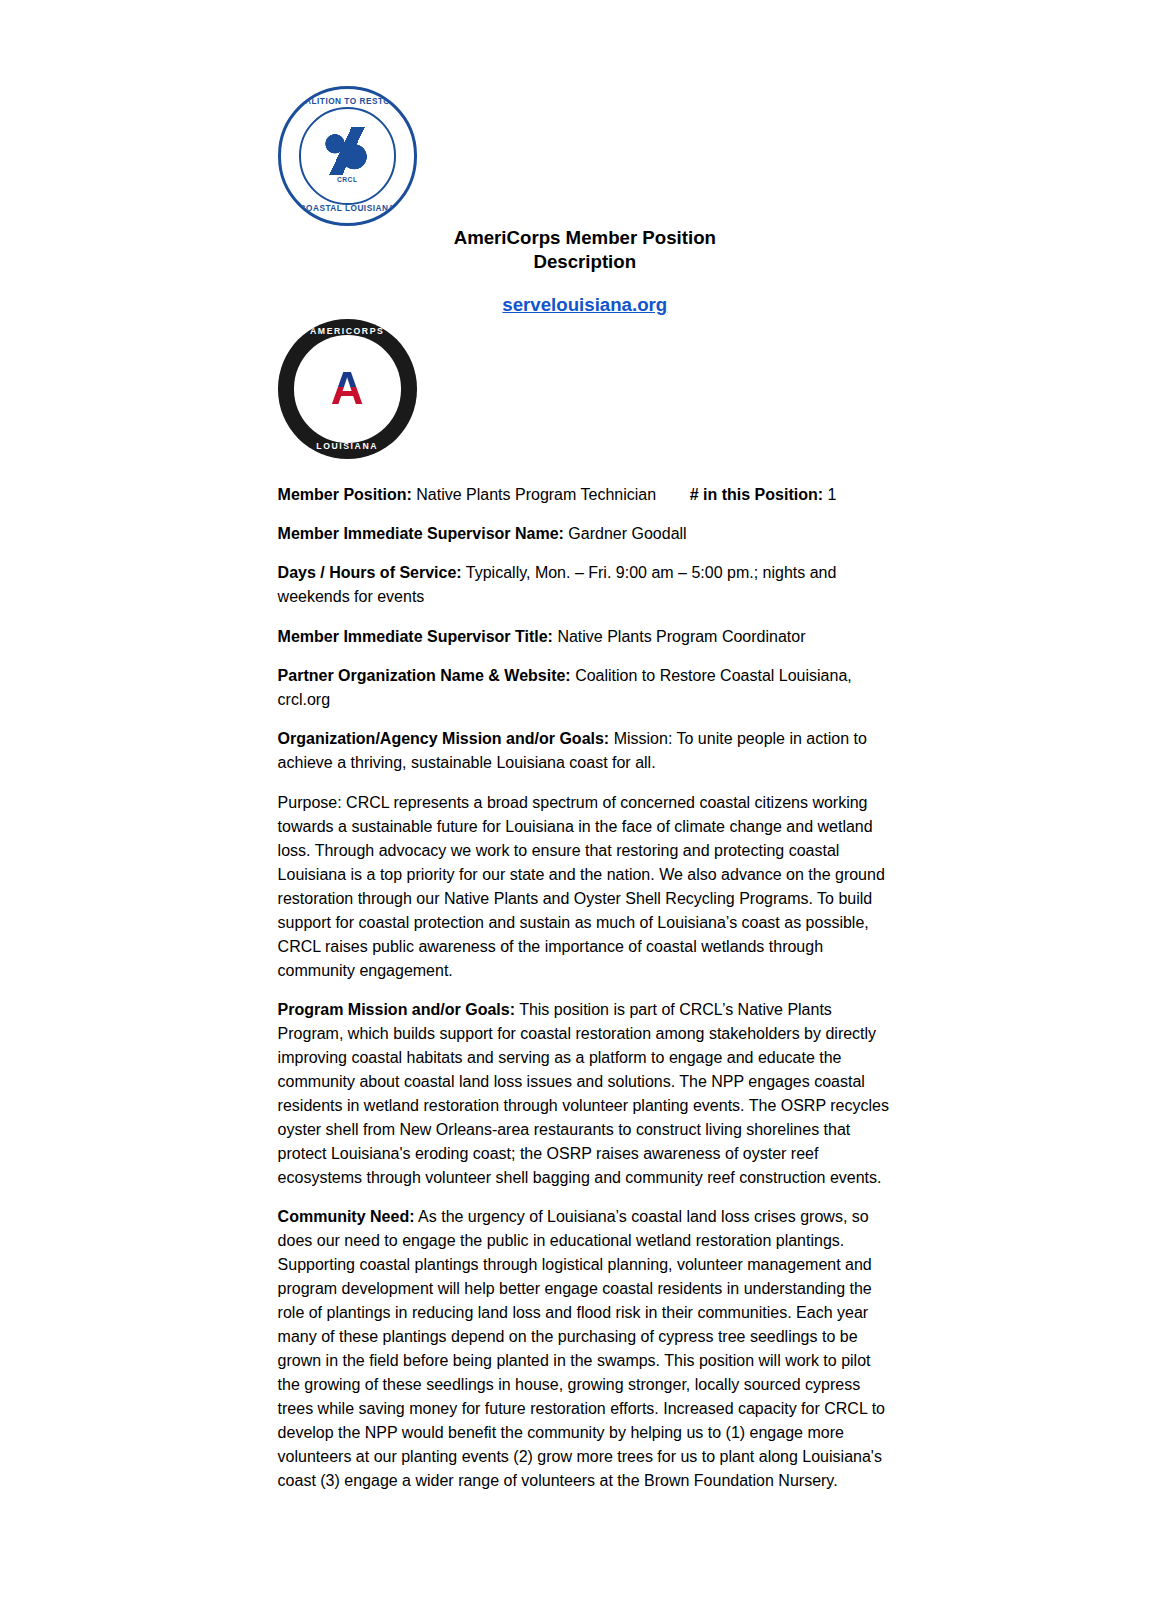Coalition to Restore
CRCL
Coastal Louisiana
AmeriCorps Member Position Description
servelouisiana.org
AmeriCorps
A
Louisiana
Member Position: Native Plants Program Technician # in this Position: 1
Member Immediate Supervisor Name: Gardner Goodall
Days / Hours of Service: Typically, Mon. – Fri. 9:00 am – 5:00 pm.; nights and weekends for events
Member Immediate Supervisor Title: Native Plants Program Coordinator
Partner Organization Name & Website: Coalition to Restore Coastal Louisiana, crcl.org
Organization/Agency Mission and/or Goals: Mission: To unite people in action to achieve a thriving, sustainable Louisiana coast for all.
Purpose: CRCL represents a broad spectrum of concerned coastal citizens working towards a sustainable future for Louisiana in the face of climate change and wetland loss. Through advocacy we work to ensure that restoring and protecting coastal Louisiana is a top priority for our state and the nation. We also advance on the ground restoration through our Native Plants and Oyster Shell Recycling Programs. To build support for coastal protection and sustain as much of Louisiana’s coast as possible, CRCL raises public awareness of the importance of coastal wetlands through community engagement.
Program Mission and/or Goals: This position is part of CRCL’s Native Plants Program, which builds support for coastal restoration among stakeholders by directly improving coastal habitats and serving as a platform to engage and educate the community about coastal land loss issues and solutions. The NPP engages coastal residents in wetland restoration through volunteer planting events. The OSRP recycles oyster shell from New Orleans-area restaurants to construct living shorelines that protect Louisiana's eroding coast; the OSRP raises awareness of oyster reef ecosystems through volunteer shell bagging and community reef construction events.
Community Need: As the urgency of Louisiana’s coastal land loss crises grows, so does our need to engage the public in educational wetland restoration plantings. Supporting coastal plantings through logistical planning, volunteer management and program development will help better engage coastal residents in understanding the role of plantings in reducing land loss and flood risk in their communities. Each year many of these plantings depend on the purchasing of cypress tree seedlings to be grown in the field before being planted in the swamps. This position will work to pilot the growing of these seedlings in house, growing stronger, locally sourced cypress trees while saving money for future restoration efforts. Increased capacity for CRCL to develop the NPP would benefit the community by helping us to (1) engage more volunteers at our planting events (2) grow more trees for us to plant along Louisiana's coast (3) engage a wider range of volunteers at the Brown Foundation Nursery.